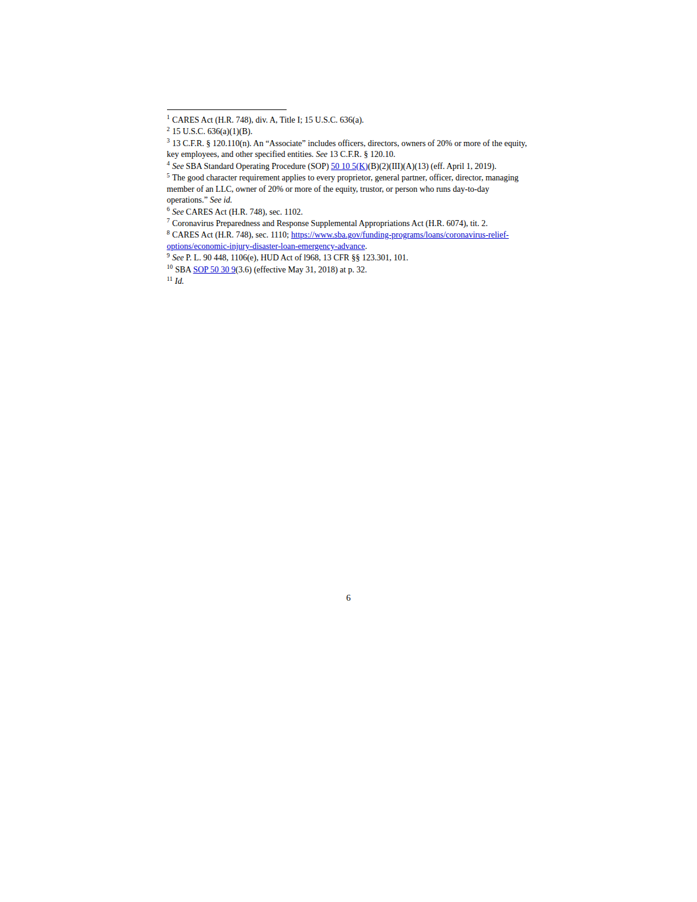1CARES Act (H.R. 748), div. A, Title I; 15 U.S.C. 636(a).
215 U.S.C. 636(a)(1)(B).
313 C.F.R. § 120.110(n). An “Associate” includes officers, directors, owners of 20% or more of the equity, key employees, and other specified entities. See 13 C.F.R. § 120.10.
4See SBA Standard Operating Procedure (SOP) 50 10 5(K)(B)(2)(III)(A)(13) (eff. April 1, 2019).
5The good character requirement applies to every proprietor, general partner, officer, director, managing member of an LLC, owner of 20% or more of the equity, trustor, or person who runs day-to-day operations.” See id.
6See CARES Act (H.R. 748), sec. 1102.
7Coronavirus Preparedness and Response Supplemental Appropriations Act (H.R. 6074), tit. 2.
8CARES Act (H.R. 748), sec. 1110; https://www.sba.gov/funding-programs/loans/coronavirus-relief-options/economic-injury-disaster-loan-emergency-advance.
9See P. L. 90 448, 1106(e), HUD Act of l968, 13 CFR §§ 123.301, 101.
10SBA SOP 50 30 9(3.6) (effective May 31, 2018) at p. 32.
11Id.
6